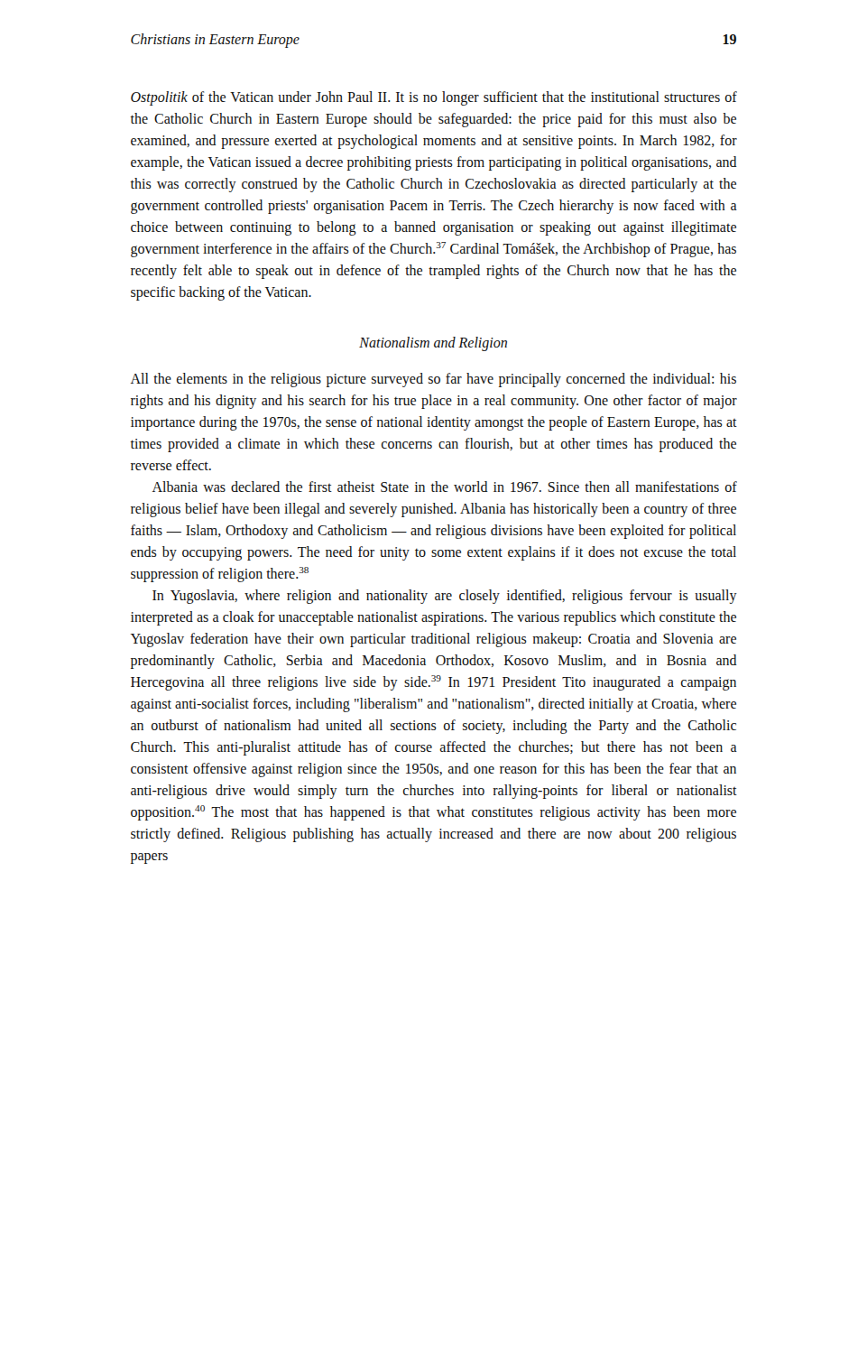Christians in Eastern Europe 19
Ostpolitik of the Vatican under John Paul II. It is no longer sufficient that the institutional structures of the Catholic Church in Eastern Europe should be safeguarded: the price paid for this must also be examined, and pressure exerted at psychological moments and at sensitive points. In March 1982, for example, the Vatican issued a decree prohibiting priests from participating in political organisations, and this was correctly construed by the Catholic Church in Czechoslovakia as directed particularly at the government controlled priests' organisation Pacem in Terris. The Czech hierarchy is now faced with a choice between continuing to belong to a banned organisation or speaking out against illegitimate government interference in the affairs of the Church.37 Cardinal Tomášek, the Archbishop of Prague, has recently felt able to speak out in defence of the trampled rights of the Church now that he has the specific backing of the Vatican.
Nationalism and Religion
All the elements in the religious picture surveyed so far have principally concerned the individual: his rights and his dignity and his search for his true place in a real community. One other factor of major importance during the 1970s, the sense of national identity amongst the people of Eastern Europe, has at times provided a climate in which these concerns can flourish, but at other times has produced the reverse effect.
Albania was declared the first atheist State in the world in 1967. Since then all manifestations of religious belief have been illegal and severely punished. Albania has historically been a country of three faiths — Islam, Orthodoxy and Catholicism — and religious divisions have been exploited for political ends by occupying powers. The need for unity to some extent explains if it does not excuse the total suppression of religion there.38
In Yugoslavia, where religion and nationality are closely identified, religious fervour is usually interpreted as a cloak for unacceptable nationalist aspirations. The various republics which constitute the Yugoslav federation have their own particular traditional religious makeup: Croatia and Slovenia are predominantly Catholic, Serbia and Macedonia Orthodox, Kosovo Muslim, and in Bosnia and Hercegovina all three religions live side by side.39 In 1971 President Tito inaugurated a campaign against anti-socialist forces, including "liberalism" and "nationalism", directed initially at Croatia, where an outburst of nationalism had united all sections of society, including the Party and the Catholic Church. This anti-pluralist attitude has of course affected the churches; but there has not been a consistent offensive against religion since the 1950s, and one reason for this has been the fear that an anti-religious drive would simply turn the churches into rallying-points for liberal or nationalist opposition.40 The most that has happened is that what constitutes religious activity has been more strictly defined. Religious publishing has actually increased and there are now about 200 religious papers